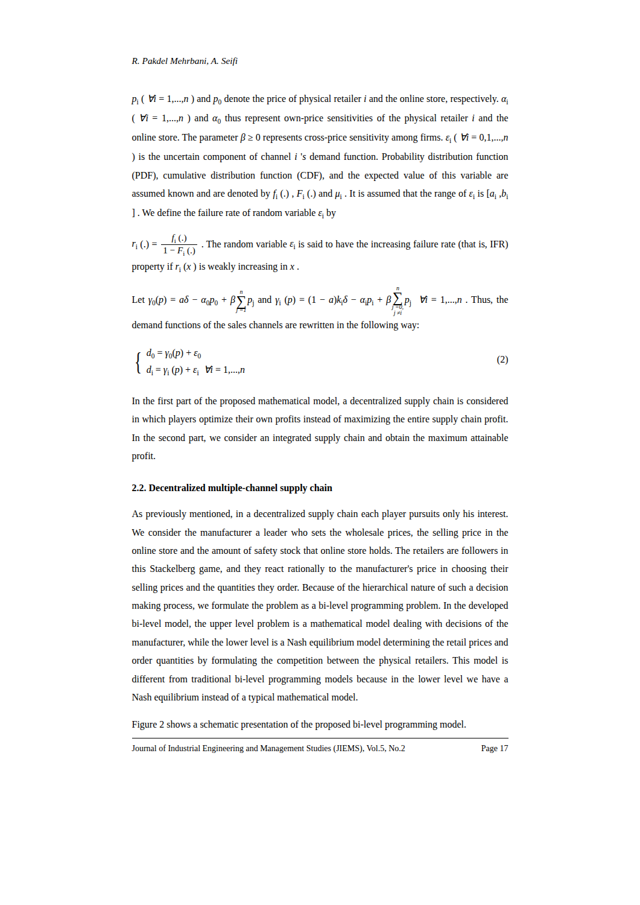R. Pakdel Mehrbani, A. Seifi
pi ( ∀i = 1,...,n ) and p0 denote the price of physical retailer i and the online store, respectively. αi ( ∀i = 1,...,n ) and α0 thus represent own-price sensitivities of the physical retailer i and the online store. The parameter β ≥ 0 represents cross-price sensitivity among firms. εi ( ∀i = 0,1,...,n ) is the uncertain component of channel i 's demand function. Probability distribution function (PDF), cumulative distribution function (CDF), and the expected value of this variable are assumed known and are denoted by fi (.) , Fi (.) and μi . It is assumed that the range of εi is [ai ,bi ] . We define the failure rate of random variable εi by
ri (.) = fi (.) 1 − Fi (.) . The random variable εi is said to have the increasing failure rate (that is, IFR) property if ri (x ) is weakly increasing in x .
Let γ0(p) = aδ − α0p0 + βn∑j =1 pj and γi (p) = (1 − a)kiδ − αipi + βn∑j =0,
j ≠i pj ∀i = 1,...,n . Thus, the demand functions of the sales channels are rewritten in the following way:
{
d0 = γ0(p) + ε0
di = γi (p) + εi ∀i = 1,...,n
(2)
In the first part of the proposed mathematical model, a decentralized supply chain is considered in which players optimize their own profits instead of maximizing the entire supply chain profit. In the second part, we consider an integrated supply chain and obtain the maximum attainable profit.
2.2. Decentralized multiple-channel supply chain
As previously mentioned, in a decentralized supply chain each player pursuits only his interest. We consider the manufacturer a leader who sets the wholesale prices, the selling price in the online store and the amount of safety stock that online store holds. The retailers are followers in this Stackelberg game, and they react rationally to the manufacturer's price in choosing their selling prices and the quantities they order. Because of the hierarchical nature of such a decision making process, we formulate the problem as a bi-level programming problem. In the developed bi-level model, the upper level problem is a mathematical model dealing with decisions of the manufacturer, while the lower level is a Nash equilibrium model determining the retail prices and order quantities by formulating the competition between the physical retailers. This model is different from traditional bi-level programming models because in the lower level we have a Nash equilibrium instead of a typical mathematical model.
Figure 2 shows a schematic presentation of the proposed bi-level programming model.
Journal of Industrial Engineering and Management Studies (JIEMS), Vol.5, No.2
Page 17